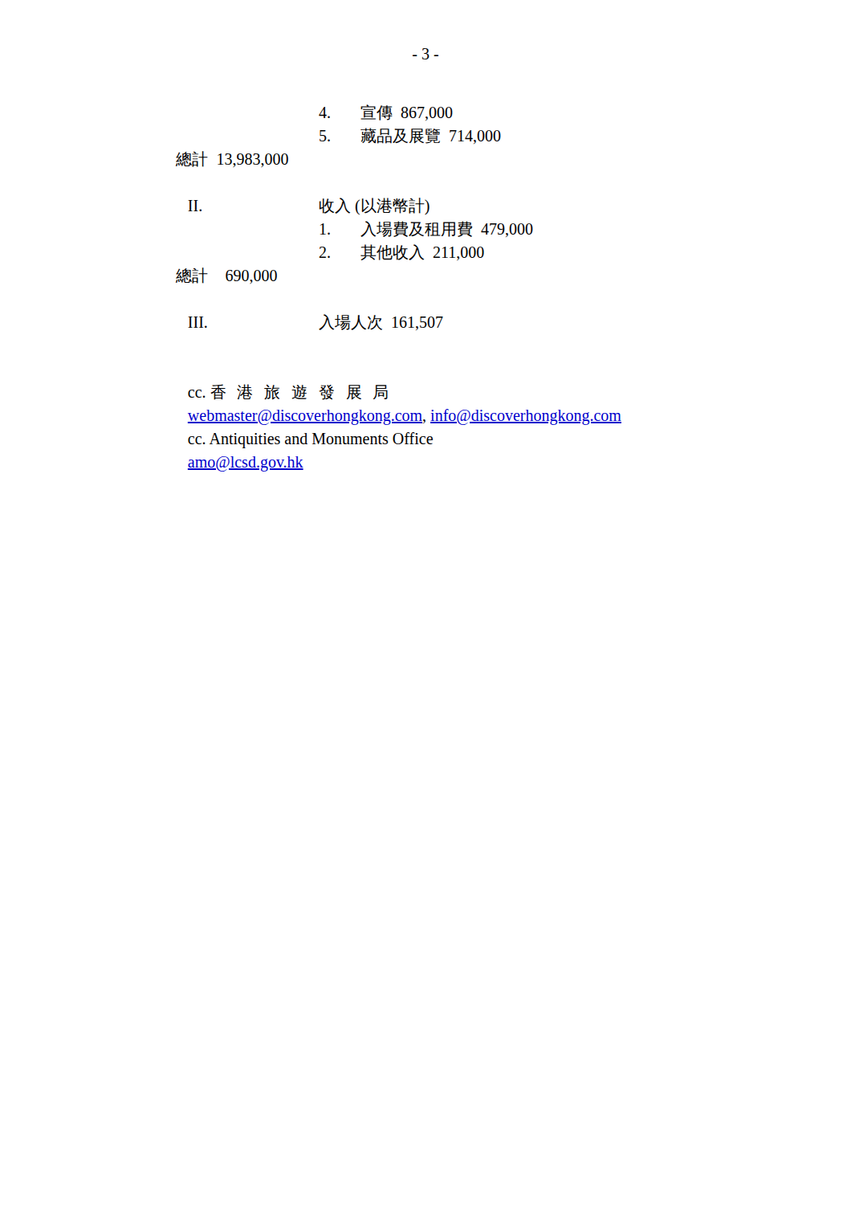- 3 -
4. 宣傳 867,000
5. 藏品及展覽 714,000
總計 13,983,000
II. 收入 (以港幣計)
1. 入場費及租用費 479,000
2. 其他收入 211,000
總計 690,000
III. 入場人次 161,507
cc. 香 港 旅 遊 發 展 局
webmaster@discoverhongkong.com, info@discoverhongkong.com
cc. Antiquities and Monuments Office
amo@lcsd.gov.hk